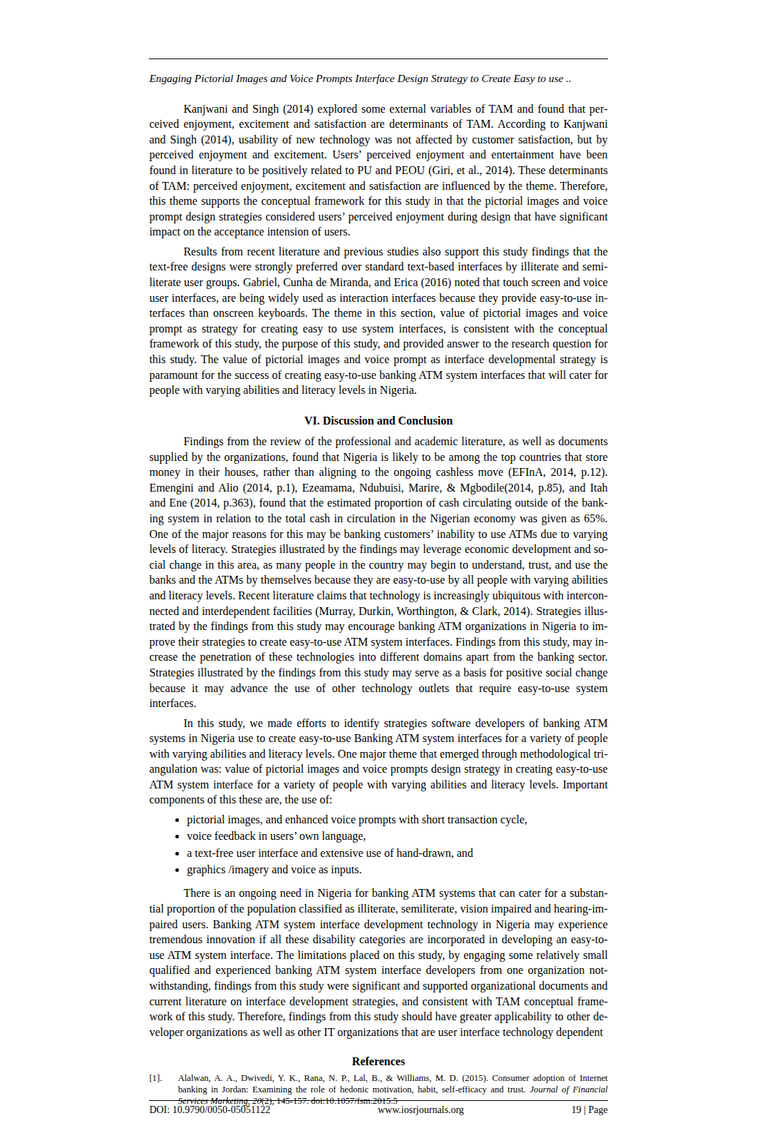Engaging Pictorial Images and Voice Prompts Interface Design Strategy to Create Easy to use ..
Kanjwani and Singh (2014) explored some external variables of TAM and found that perceived enjoyment, excitement and satisfaction are determinants of TAM. According to Kanjwani and Singh (2014), usability of new technology was not affected by customer satisfaction, but by perceived enjoyment and excitement. Users’ perceived enjoyment and entertainment have been found in literature to be positively related to PU and PEOU (Giri, et al., 2014). These determinants of TAM: perceived enjoyment, excitement and satisfaction are influenced by the theme. Therefore, this theme supports the conceptual framework for this study in that the pictorial images and voice prompt design strategies considered users’ perceived enjoyment during design that have significant impact on the acceptance intension of users.
Results from recent literature and previous studies also support this study findings that the text-free designs were strongly preferred over standard text-based interfaces by illiterate and semi-literate user groups. Gabriel, Cunha de Miranda, and Erica (2016) noted that touch screen and voice user interfaces, are being widely used as interaction interfaces because they provide easy-to-use interfaces than onscreen keyboards. The theme in this section, value of pictorial images and voice prompt as strategy for creating easy to use system interfaces, is consistent with the conceptual framework of this study, the purpose of this study, and provided answer to the research question for this study. The value of pictorial images and voice prompt as interface developmental strategy is paramount for the success of creating easy-to-use banking ATM system interfaces that will cater for people with varying abilities and literacy levels in Nigeria.
VI. Discussion and Conclusion
Findings from the review of the professional and academic literature, as well as documents supplied by the organizations, found that Nigeria is likely to be among the top countries that store money in their houses, rather than aligning to the ongoing cashless move (EFInA, 2014, p.12). Emengini and Alio (2014, p.1), Ezeamama, Ndubuisi, Marire, & Mgbodile(2014, p.85), and Itah and Ene (2014, p.363), found that the estimated proportion of cash circulating outside of the banking system in relation to the total cash in circulation in the Nigerian economy was given as 65%. One of the major reasons for this may be banking customers’ inability to use ATMs due to varying levels of literacy. Strategies illustrated by the findings may leverage economic development and social change in this area, as many people in the country may begin to understand, trust, and use the banks and the ATMs by themselves because they are easy-to-use by all people with varying abilities and literacy levels. Recent literature claims that technology is increasingly ubiquitous with interconnected and interdependent facilities (Murray, Durkin, Worthington, & Clark, 2014). Strategies illustrated by the findings from this study may encourage banking ATM organizations in Nigeria to improve their strategies to create easy-to-use ATM system interfaces. Findings from this study, may increase the penetration of these technologies into different domains apart from the banking sector. Strategies illustrated by the findings from this study may serve as a basis for positive social change because it may advance the use of other technology outlets that require easy-to-use system interfaces.
In this study, we made efforts to identify strategies software developers of banking ATM systems in Nigeria use to create easy-to-use Banking ATM system interfaces for a variety of people with varying abilities and literacy levels. One major theme that emerged through methodological triangulation was: value of pictorial images and voice prompts design strategy in creating easy-to-use ATM system interface for a variety of people with varying abilities and literacy levels. Important components of this these are, the use of:
pictorial images, and enhanced voice prompts with short transaction cycle,
voice feedback in users’ own language,
a text-free user interface and extensive use of hand-drawn, and
graphics /imagery and voice as inputs.
There is an ongoing need in Nigeria for banking ATM systems that can cater for a substantial proportion of the population classified as illiterate, semiliterate, vision impaired and hearing-impaired users. Banking ATM system interface development technology in Nigeria may experience tremendous innovation if all these disability categories are incorporated in developing an easy-to-use ATM system interface. The limitations placed on this study, by engaging some relatively small qualified and experienced banking ATM system interface developers from one organization notwithstanding, findings from this study were significant and supported organizational documents and current literature on interface development strategies, and consistent with TAM conceptual framework of this study. Therefore, findings from this study should have greater applicability to other developer organizations as well as other IT organizations that are user interface technology dependent
References
[1].
Alalwan, A. A., Dwivedi, Y. K., Rana, N. P., Lal, B., & Williams, M. D. (2015). Consumer adoption of Internet banking in Jordan: Examining the role of hedonic motivation, habit, self-efficacy and trust. Journal of Financial Services Marketing, 20(2), 145-157. doi:10.1057/fsm.2015.5
DOI: 10.9790/0050-05051122
www.iosrjournals.org
19 | Page